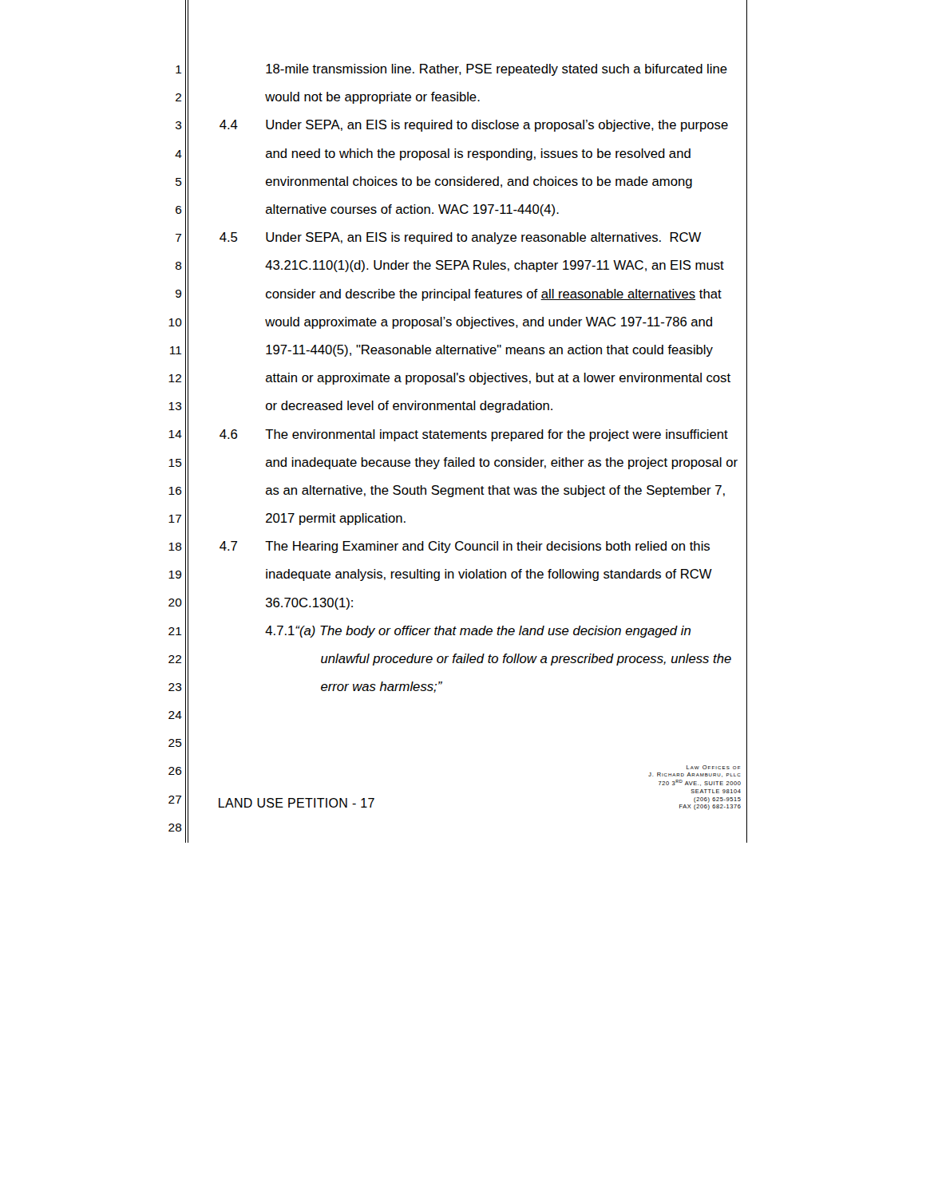1
2
3
4
5
6
7
8
9
10
11
12
13
14
15
16
17
18
19
20
21
22
23
24
25
26
27
28
18-mile transmission line. Rather, PSE repeatedly stated such a bifurcated line
would not be appropriate or feasible.
4.4
Under SEPA, an EIS is required to disclose a proposal’s objective, the purpose
and need to which the proposal is responding, issues to be resolved and
environmental choices to be considered, and choices to be made among
alternative courses of action. WAC 197-11-440(4).
4.5
Under SEPA, an EIS is required to analyze reasonable alternatives. RCW
43.21C.110(1)(d). Under the SEPA Rules, chapter 1997-11 WAC, an EIS must
consider and describe the principal features of all reasonable alternatives that
would approximate a proposal’s objectives, and under WAC 197-11-786 and
197-11-440(5), "Reasonable alternative" means an action that could feasibly
attain or approximate a proposal's objectives, but at a lower environmental cost
or decreased level of environmental degradation.
4.6
The environmental impact statements prepared for the project were insufficient
and inadequate because they failed to consider, either as the project proposal or
as an alternative, the South Segment that was the subject of the September 7,
2017 permit application.
4.7
The Hearing Examiner and City Council in their decisions both relied on this
inadequate analysis, resulting in violation of the following standards of RCW
36.70C.130(1):
4.7.1
“(a) The body or officer that made the land use decision engaged in
unlawful procedure or failed to follow a prescribed process, unless the
error was harmless;”
LAND USE PETITION - 17
LAW OFFICES OF
J. RICHARD ARAMBURU, PLLC
720 3RD AVE., SUITE 2000
SEATTLE 98104
(206) 625-9515
FAX (206) 682-1376